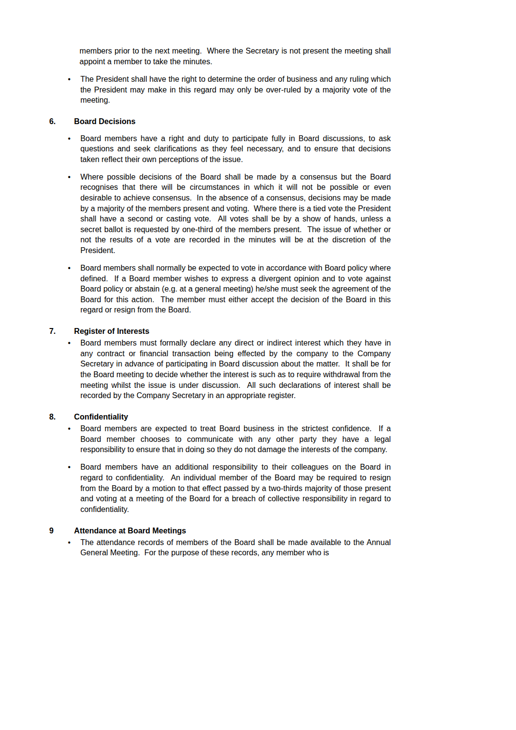members prior to the next meeting. Where the Secretary is not present the meeting shall appoint a member to take the minutes.
The President shall have the right to determine the order of business and any ruling which the President may make in this regard may only be over-ruled by a majority vote of the meeting.
6. Board Decisions
Board members have a right and duty to participate fully in Board discussions, to ask questions and seek clarifications as they feel necessary, and to ensure that decisions taken reflect their own perceptions of the issue.
Where possible decisions of the Board shall be made by a consensus but the Board recognises that there will be circumstances in which it will not be possible or even desirable to achieve consensus. In the absence of a consensus, decisions may be made by a majority of the members present and voting. Where there is a tied vote the President shall have a second or casting vote. All votes shall be by a show of hands, unless a secret ballot is requested by one-third of the members present. The issue of whether or not the results of a vote are recorded in the minutes will be at the discretion of the President.
Board members shall normally be expected to vote in accordance with Board policy where defined. If a Board member wishes to express a divergent opinion and to vote against Board policy or abstain (e.g. at a general meeting) he/she must seek the agreement of the Board for this action. The member must either accept the decision of the Board in this regard or resign from the Board.
7. Register of Interests
Board members must formally declare any direct or indirect interest which they have in any contract or financial transaction being effected by the company to the Company Secretary in advance of participating in Board discussion about the matter. It shall be for the Board meeting to decide whether the interest is such as to require withdrawal from the meeting whilst the issue is under discussion. All such declarations of interest shall be recorded by the Company Secretary in an appropriate register.
8. Confidentiality
Board members are expected to treat Board business in the strictest confidence. If a Board member chooses to communicate with any other party they have a legal responsibility to ensure that in doing so they do not damage the interests of the company.
Board members have an additional responsibility to their colleagues on the Board in regard to confidentiality. An individual member of the Board may be required to resign from the Board by a motion to that effect passed by a two-thirds majority of those present and voting at a meeting of the Board for a breach of collective responsibility in regard to confidentiality.
9 Attendance at Board Meetings
The attendance records of members of the Board shall be made available to the Annual General Meeting. For the purpose of these records, any member who is